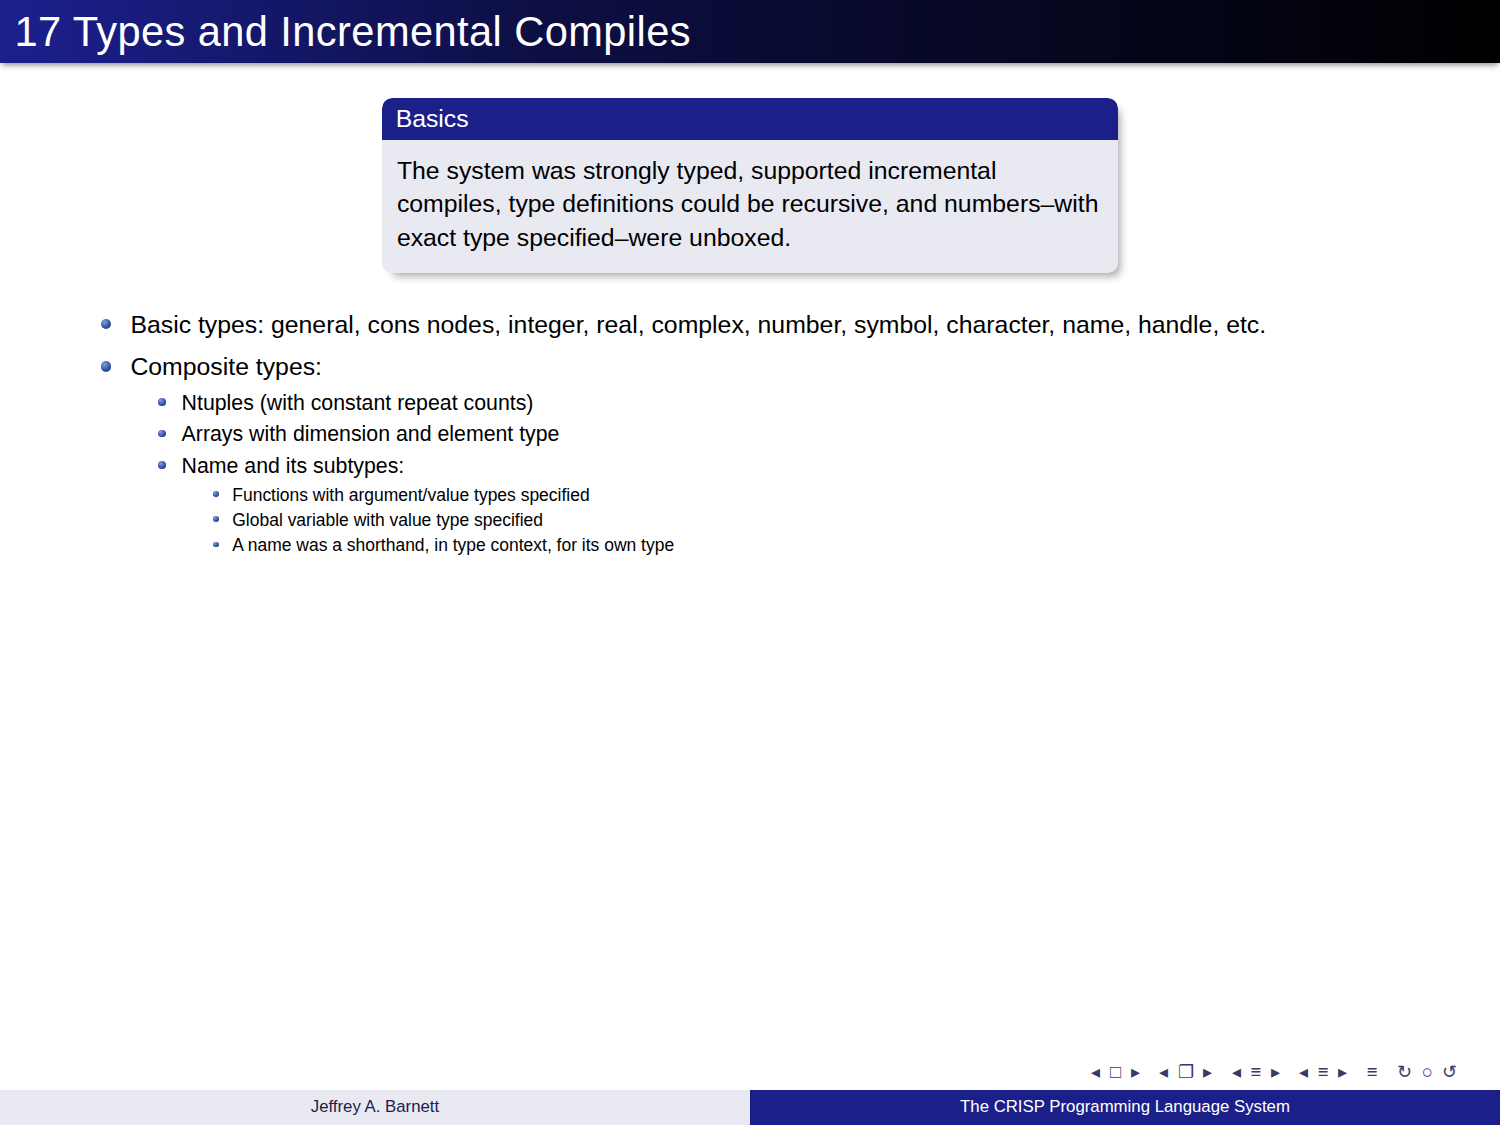17 Types and Incremental Compiles
Basics
The system was strongly typed, supported incremental compiles, type definitions could be recursive, and numbers–with exact type specified–were unboxed.
Basic types: general, cons nodes, integer, real, complex, number, symbol, character, name, handle, etc.
Composite types:
Ntuples (with constant repeat counts)
Arrays with dimension and element type
Name and its subtypes:
Functions with argument/value types specified
Global variable with value type specified
A name was a shorthand, in type context, for its own type
◂ □ ▸ ◂ ❐ ▸ ◂ ≡ ▸ ◂ ≡ ▸ ≡ ↻ ○ ↺
Jeffrey A. Barnett
The CRISP Programming Language System